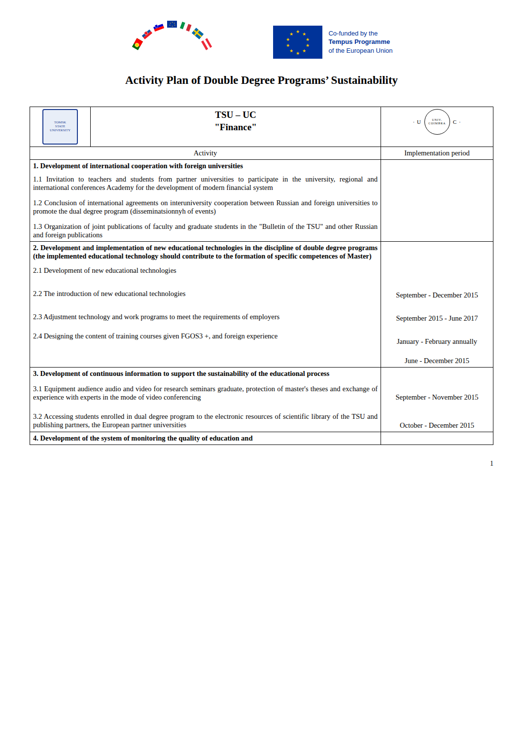★ ★ ★ ★ ★ ★
★ ★ ★ ★ ★ ★ ★ ★ ★ ★
Co-funded by the
Tempus Programme
of the European Union
Activity Plan of Double Degree Programs’ Sustainability
| TOMSK STATE UNIVERSITY | TSU – UC "Finance" | · U UNIV. COIMBRA C · |
| Activity | Implementation period |
| 1. Development of international cooperation with foreign universities 1.1 Invitation to teachers and students from partner universities to participate in the university, regional and international conferences Academy for the development of modern financial system 1.2 Conclusion of international agreements on interuniversity cooperation between Russian and foreign universities to promote the dual degree program (disseminatsionnyh of events) 1.3 Organization of joint publications of faculty and graduate students in the "Bulletin of the TSU" and other Russian and foreign publications | |
| 2. Development and implementation of new educational technologies in the discipline of double degree programs (the implemented educational technology should contribute to the formation of specific competences of Master) 2.1 Development of new educational technologies 2.2 The introduction of new educational technologies 2.3 Adjustment technology and work programs to meet the requirements of employers 2.4 Designing the content of training courses given FGOS3 +, and foreign experience | September - December 2015 September 2015 - June 2017 January - February annually June - December 2015 |
| 3. Development of continuous information to support the sustainability of the educational process 3.1 Equipment audience audio and video for research seminars graduate, protection of master's theses and exchange of experience with experts in the mode of video conferencing 3.2 Accessing students enrolled in dual degree program to the electronic resources of scientific library of the TSU and publishing partners, the European partner universities | September - November 2015 October - December 2015 |
| 4. Development of the system of monitoring the quality of education and | |
1